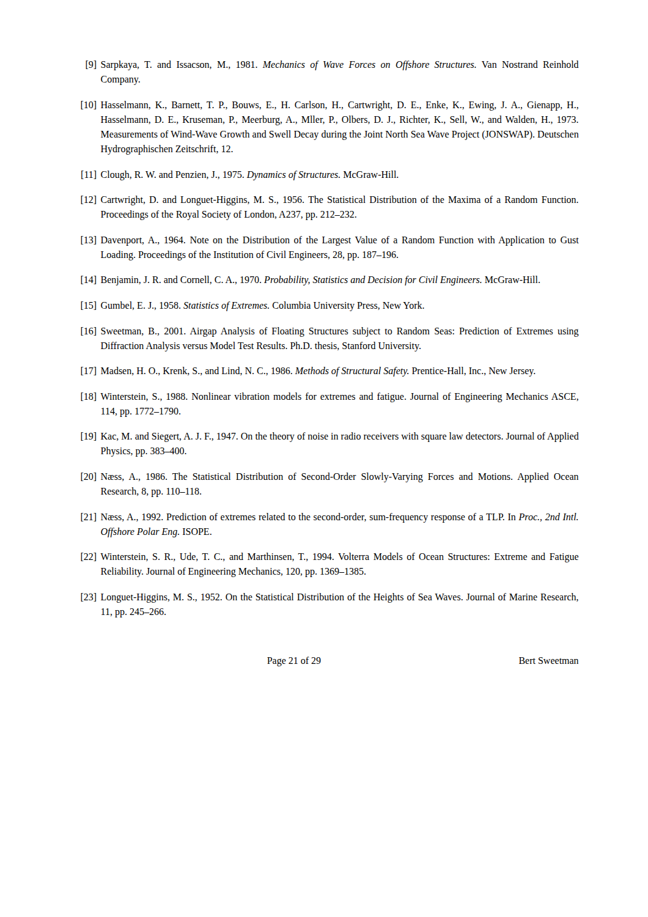[9] Sarpkaya, T. and Issacson, M., 1981. Mechanics of Wave Forces on Offshore Structures. Van Nostrand Reinhold Company.
[10] Hasselmann, K., Barnett, T. P., Bouws, E., H. Carlson, H., Cartwright, D. E., Enke, K., Ewing, J. A., Gienapp, H., Hasselmann, D. E., Kruseman, P., Meerburg, A., Mller, P., Olbers, D. J., Richter, K., Sell, W., and Walden, H., 1973. Measurements of Wind-Wave Growth and Swell Decay during the Joint North Sea Wave Project (JONSWAP). Deutschen Hydrographischen Zeitschrift, 12.
[11] Clough, R. W. and Penzien, J., 1975. Dynamics of Structures. McGraw-Hill.
[12] Cartwright, D. and Longuet-Higgins, M. S., 1956. The Statistical Distribution of the Maxima of a Random Function. Proceedings of the Royal Society of London, A237, pp. 212–232.
[13] Davenport, A., 1964. Note on the Distribution of the Largest Value of a Random Function with Application to Gust Loading. Proceedings of the Institution of Civil Engineers, 28, pp. 187–196.
[14] Benjamin, J. R. and Cornell, C. A., 1970. Probability, Statistics and Decision for Civil Engineers. McGraw-Hill.
[15] Gumbel, E. J., 1958. Statistics of Extremes. Columbia University Press, New York.
[16] Sweetman, B., 2001. Airgap Analysis of Floating Structures subject to Random Seas: Prediction of Extremes using Diffraction Analysis versus Model Test Results. Ph.D. thesis, Stanford University.
[17] Madsen, H. O., Krenk, S., and Lind, N. C., 1986. Methods of Structural Safety. Prentice-Hall, Inc., New Jersey.
[18] Winterstein, S., 1988. Nonlinear vibration models for extremes and fatigue. Journal of Engineering Mechanics ASCE, 114, pp. 1772–1790.
[19] Kac, M. and Siegert, A. J. F., 1947. On the theory of noise in radio receivers with square law detectors. Journal of Applied Physics, pp. 383–400.
[20] Næss, A., 1986. The Statistical Distribution of Second-Order Slowly-Varying Forces and Motions. Applied Ocean Research, 8, pp. 110–118.
[21] Næss, A., 1992. Prediction of extremes related to the second-order, sum-frequency response of a TLP. In Proc., 2nd Intl. Offshore Polar Eng. ISOPE.
[22] Winterstein, S. R., Ude, T. C., and Marthinsen, T., 1994. Volterra Models of Ocean Structures: Extreme and Fatigue Reliability. Journal of Engineering Mechanics, 120, pp. 1369–1385.
[23] Longuet-Higgins, M. S., 1952. On the Statistical Distribution of the Heights of Sea Waves. Journal of Marine Research, 11, pp. 245–266.
Page 21 of 29
Bert Sweetman